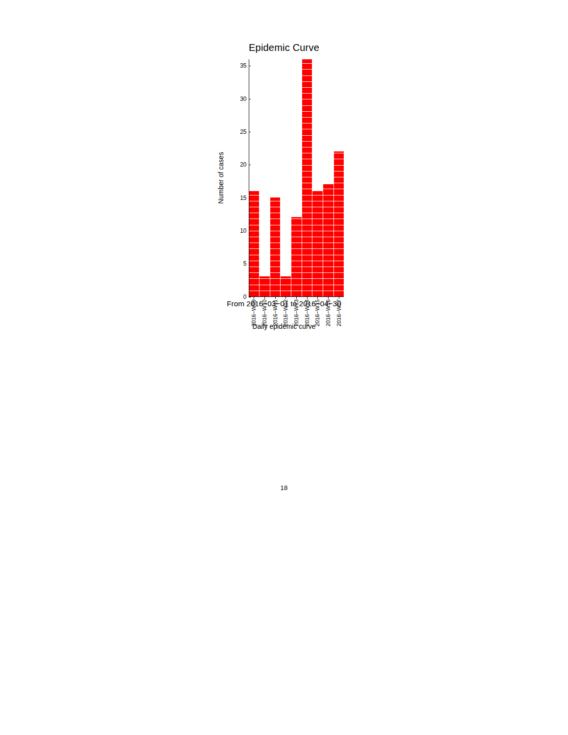Epidemic Curve
Number of cases
0
5
10
15
20
25
30
35
2016−W09
2016−W10
2016−W11
2016−W12
2016−W13
2016−W14
2016−W15
2016−W16
2016−W17
From 2016−03−01 to 2016−04−30
Daily epidemic curve
18